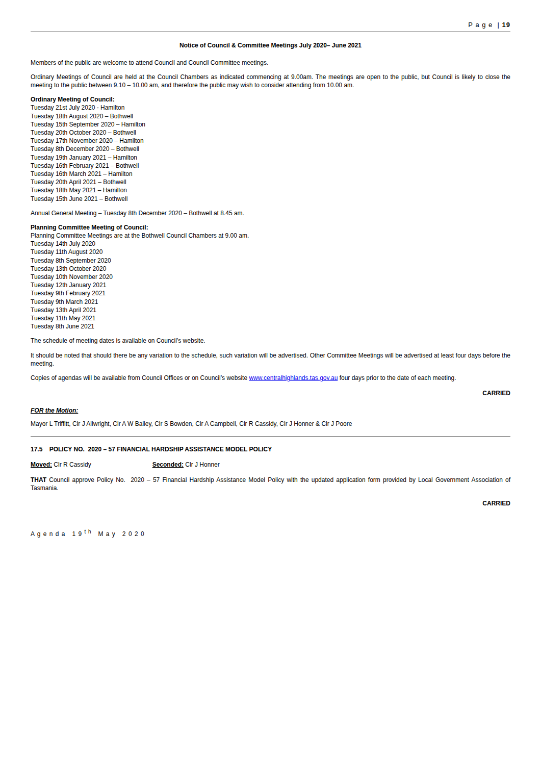P a g e | 19
Notice of Council & Committee Meetings July 2020– June 2021
Members of the public are welcome to attend Council and Council Committee meetings.
Ordinary Meetings of Council are held at the Council Chambers as indicated commencing at 9.00am. The meetings are open to the public, but Council is likely to close the meeting to the public between 9.10 – 10.00 am, and therefore the public may wish to consider attending from 10.00 am.
Ordinary Meeting of Council:
Tuesday 21st July 2020 - Hamilton
Tuesday 18th August 2020 – Bothwell
Tuesday 15th September 2020 – Hamilton
Tuesday 20th October 2020 – Bothwell
Tuesday 17th November 2020 – Hamilton
Tuesday 8th December 2020 – Bothwell
Tuesday 19th January 2021 – Hamilton
Tuesday 16th February 2021 – Bothwell
Tuesday 16th March 2021 – Hamilton
Tuesday 20th April 2021 – Bothwell
Tuesday 18th May 2021 – Hamilton
Tuesday 15th June 2021 – Bothwell
Annual General Meeting – Tuesday 8th December 2020 – Bothwell at 8.45 am.
Planning Committee Meeting of Council:
Planning Committee Meetings are at the Bothwell Council Chambers at 9.00 am.
Tuesday 14th July 2020
Tuesday 11th August 2020
Tuesday 8th September 2020
Tuesday 13th October 2020
Tuesday 10th November 2020
Tuesday 12th January 2021
Tuesday 9th February 2021
Tuesday 9th March 2021
Tuesday 13th April 2021
Tuesday 11th May 2021
Tuesday 8th June 2021
The schedule of meeting dates is available on Council’s website.
It should be noted that should there be any variation to the schedule, such variation will be advertised. Other Committee Meetings will be advertised at least four days before the meeting.
Copies of agendas will be available from Council Offices or on Council’s website www.centralhighlands.tas.gov.au four days prior to the date of each meeting.
CARRIED
FOR the Motion:
Mayor L Triffitt, Clr J Allwright, Clr A W Bailey, Clr S Bowden, Clr A Campbell, Clr R Cassidy, Clr J Honner & Clr J Poore
17.5 POLICY NO. 2020 – 57 FINANCIAL HARDSHIP ASSISTANCE MODEL POLICY
Moved: Clr R Cassidy Seconded: Clr J Honner
THAT Council approve Policy No. 2020 – 57 Financial Hardship Assistance Model Policy with the updated application form provided by Local Government Association of Tasmania.
CARRIED
A g e n d a 1 9 t h M a y 2 0 2 0